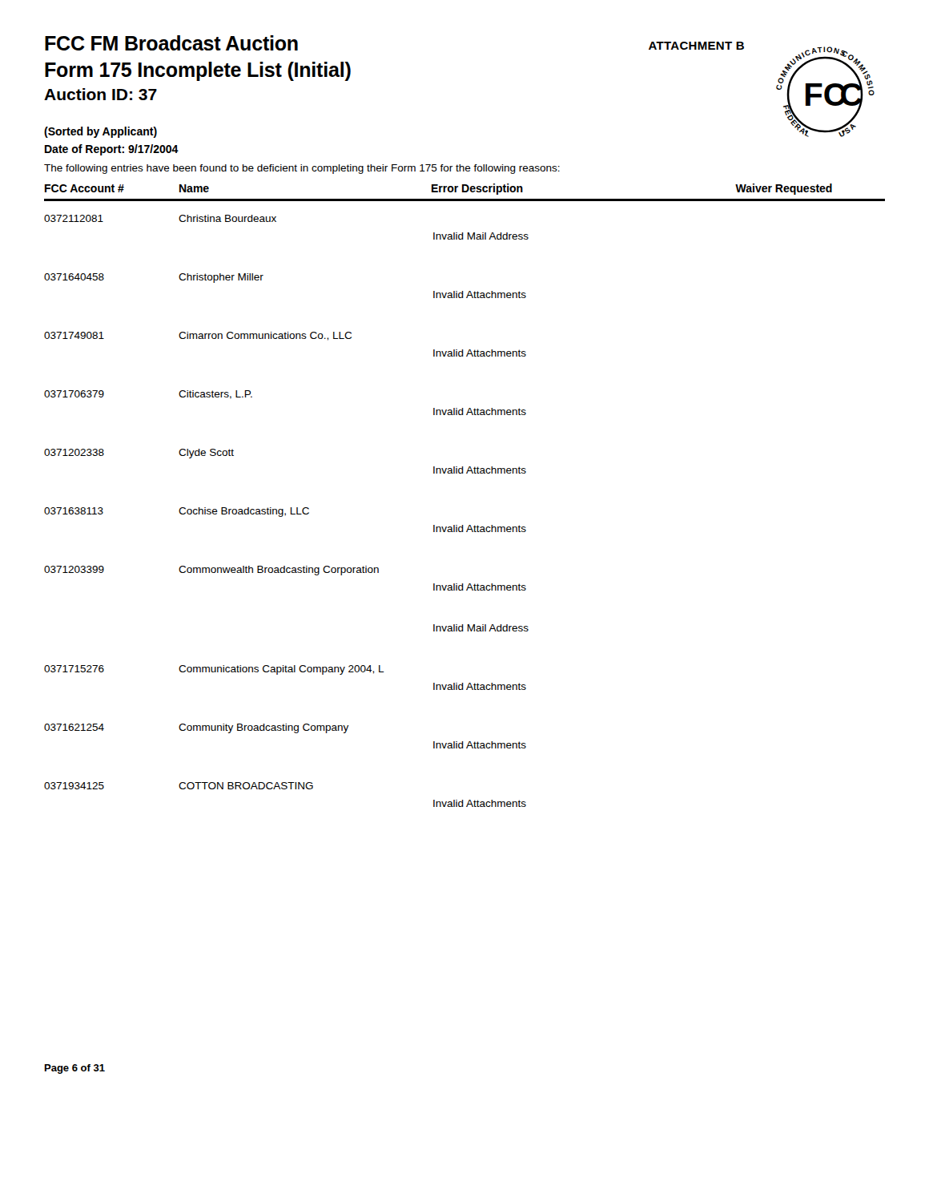ATTACHMENT B
COMMUNICATIONS COMMISSION FEDERAL USA FC C
FCC FM Broadcast Auction
Form 175 Incomplete List (Initial)
Auction ID: 37
(Sorted by Applicant)
Date of Report: 9/17/2004
The following entries have been found to be deficient in completing their Form 175 for the following reasons:
| FCC Account # | Name | Error Description | Waiver Requested |
| --- | --- | --- | --- |
| 0372112081 | Christina Bourdeaux | Invalid Mail Address | |
| 0371640458 | Christopher Miller | Invalid Attachments | |
| 0371749081 | Cimarron Communications Co., LLC | Invalid Attachments | |
| 0371706379 | Citicasters, L.P. | Invalid Attachments | |
| 0371202338 | Clyde Scott | Invalid Attachments | |
| 0371638113 | Cochise Broadcasting, LLC | Invalid Attachments | |
| 0371203399 | Commonwealth Broadcasting Corporation | Invalid Attachments Invalid Mail Address | |
| 0371715276 | Communications Capital Company 2004, L | Invalid Attachments | |
| 0371621254 | Community Broadcasting Company | Invalid Attachments | |
| 0371934125 | COTTON BROADCASTING | Invalid Attachments | |
Page 6 of 31